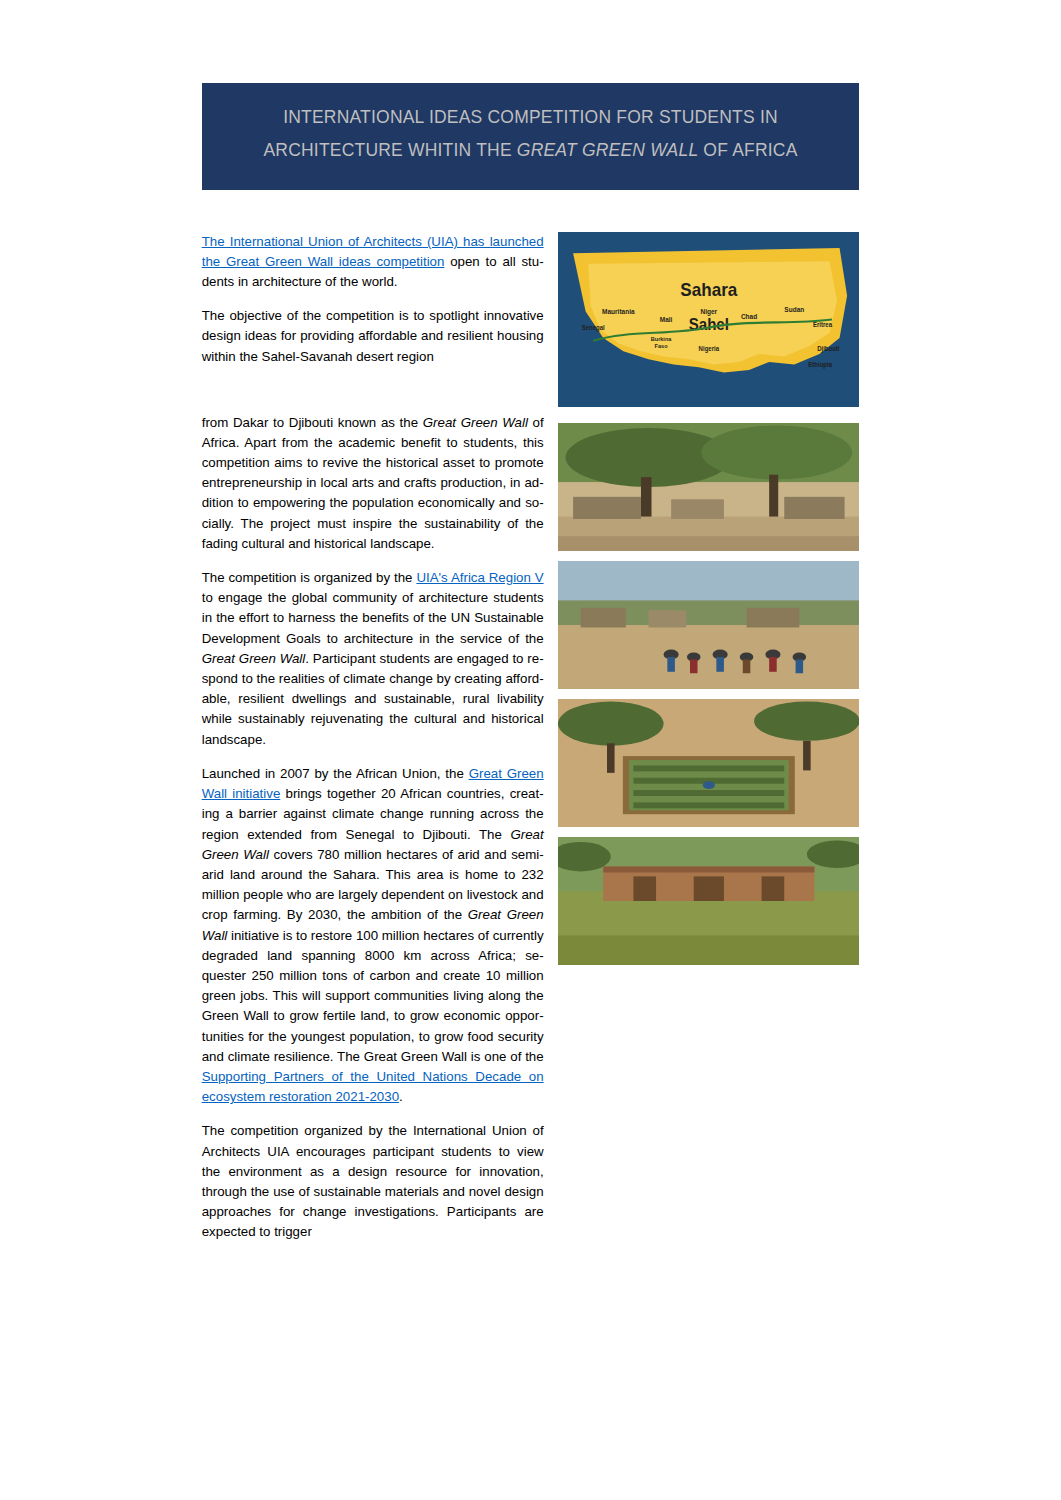INTERNATIONAL IDEAS COMPETITION FOR STUDENTS IN ARCHITECTURE WHITIN THE GREAT GREEN WALL OF AFRICA
The International Union of Architects (UIA) has launched the Great Green Wall ideas competition open to all students in architecture of the world.
The objective of the competition is to spotlight innovative design ideas for providing affordable and resilient housing within the Sahel-Savanah desert region
Sahara Sahel Mauritania Mali Niger Chad Sudan Senegal Burkina Faso Nigeria Eritrea Djibouti Ethiopia
from Dakar to Djibouti known as the Great Green Wall of Africa. Apart from the academic benefit to students, this competition aims to revive the historical asset to promote entrepreneurship in local arts and crafts production, in addition to empowering the population economically and socially. The project must inspire the sustainability of the fading cultural and historical landscape.
The competition is organized by the UIA's Africa Region V to engage the global community of architecture students in the effort to harness the benefits of the UN Sustainable Development Goals to architecture in the service of the Great Green Wall. Participant students are engaged to respond to the realities of climate change by creating affordable, resilient dwellings and sustainable, rural livability while sustainably rejuvenating the cultural and historical landscape.
Launched in 2007 by the African Union, the Great Green Wall initiative brings together 20 African countries, creating a barrier against climate change running across the region extended from Senegal to Djibouti. The Great Green Wall covers 780 million hectares of arid and semi-arid land around the Sahara. This area is home to 232 million people who are largely dependent on livestock and crop farming. By 2030, the ambition of the Great Green Wall initiative is to restore 100 million hectares of currently degraded land spanning 8000 km across Africa; sequester 250 million tons of carbon and create 10 million green jobs. This will support communities living along the Green Wall to grow fertile land, to grow economic opportunities for the youngest population, to grow food security and climate resilience. The Great Green Wall is one of the Supporting Partners of the United Nations Decade on ecosystem restoration 2021-2030.
The competition organized by the International Union of Architects UIA encourages participant students to view the environment as a design resource for innovation, through the use of sustainable materials and novel design approaches for change investigations. Participants are expected to trigger